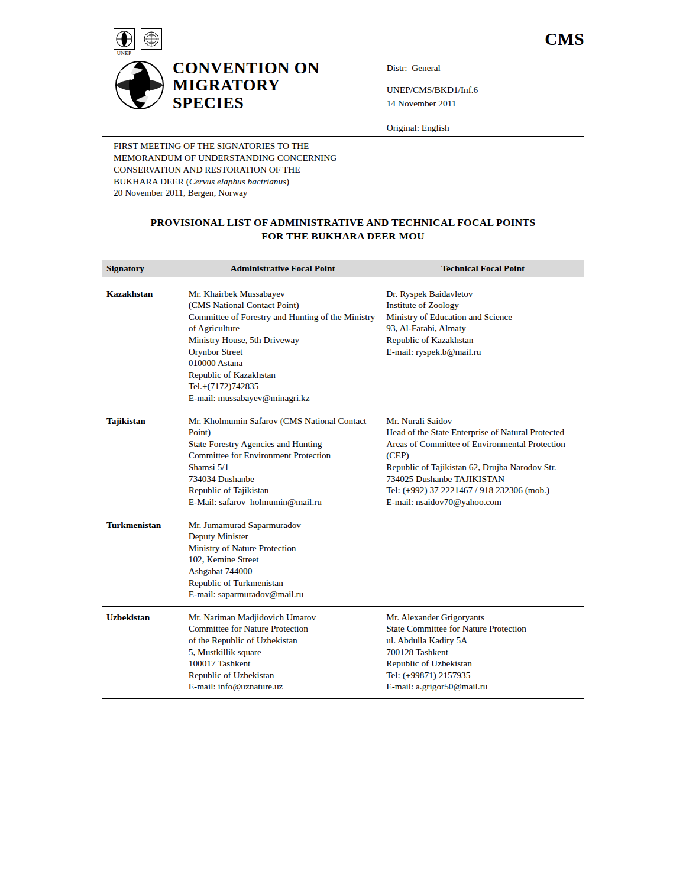UNEP
CMS
CONVENTION ON
MIGRATORY
SPECIES
Distr: General
UNEP/CMS/BKD1/Inf.6
14 November 2011
Original: English
FIRST MEETING OF THE SIGNATORIES TO THE
MEMORANDUM OF UNDERSTANDING CONCERNING
CONSERVATION AND RESTORATION OF THE
BUKHARA DEER (Cervus elaphus bactrianus)
20 November 2011, Bergen, Norway
PROVISIONAL LIST OF ADMINISTRATIVE AND TECHNICAL FOCAL POINTS
FOR THE BUKHARA DEER MOU
| Signatory | Administrative Focal Point | Technical Focal Point |
| --- | --- | --- |
| Kazakhstan | Mr. Khairbek Mussabayev (CMS National Contact Point) Committee of Forestry and Hunting of the Ministry of Agriculture Ministry House, 5th Driveway Orynbor Street 010000 Astana Republic of Kazakhstan Tel.+(7172)742835 E-mail: mussabayev@minagri.kz | Dr. Ryspek Baidavletov Institute of Zoology Ministry of Education and Science 93, Al-Farabi, Almaty Republic of Kazakhstan E-mail: ryspek.b@mail.ru |
| Tajikistan | Mr. Kholmumin Safarov (CMS National Contact Point) State Forestry Agencies and Hunting Committee for Environment Protection Shamsi 5/1 734034 Dushanbe Republic of Tajikistan E-Mail: safarov_holmumin@mail.ru | Mr. Nurali Saidov Head of the State Enterprise of Natural Protected Areas of Committee of Environmental Protection (CEP) Republic of Tajikistan 62, Drujba Narodov Str. 734025 Dushanbe TAJIKISTAN Tel: (+992) 37 2221467 / 918 232306 (mob.) E-mail: nsaidov70@yahoo.com |
| Turkmenistan | Mr. Jumamurad Saparmuradov Deputy Minister Ministry of Nature Protection 102, Kemine Street Ashgabat 744000 Republic of Turkmenistan E-mail: saparmuradov@mail.ru | |
| Uzbekistan | Mr. Nariman Madjidovich Umarov Committee for Nature Protection of the Republic of Uzbekistan 5, Mustkillik square 100017 Tashkent Republic of Uzbekistan E-mail: info@uznature.uz | Mr. Alexander Grigoryants State Committee for Nature Protection ul. Abdulla Kadiry 5A 700128 Tashkent Republic of Uzbekistan Tel: (+99871) 2157935 E-mail: a.grigor50@mail.ru |